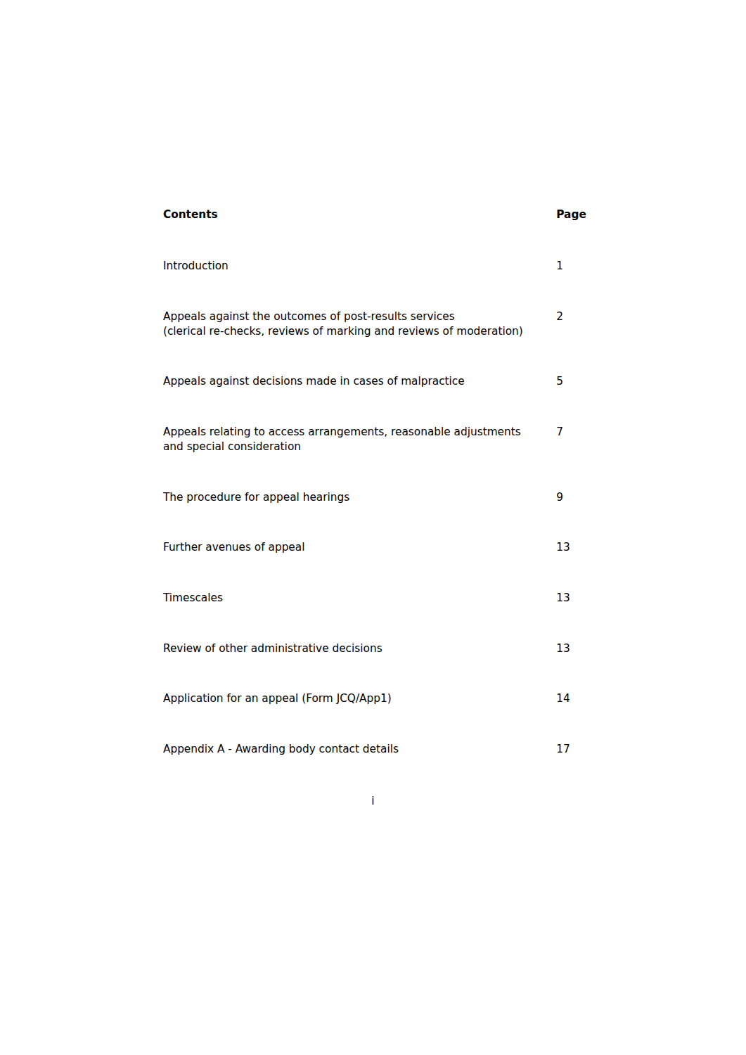| Contents | Page |
| --- | --- |
| Introduction | 1 |
| Appeals against the outcomes of post-results services (clerical re-checks, reviews of marking and reviews of moderation) | 2 |
| Appeals against decisions made in cases of malpractice | 5 |
| Appeals relating to access arrangements, reasonable adjustments and special consideration | 7 |
| The procedure for appeal hearings | 9 |
| Further avenues of appeal | 13 |
| Timescales | 13 |
| Review of other administrative decisions | 13 |
| Application for an appeal (Form JCQ/App1) | 14 |
| Appendix A - Awarding body contact details | 17 |
i